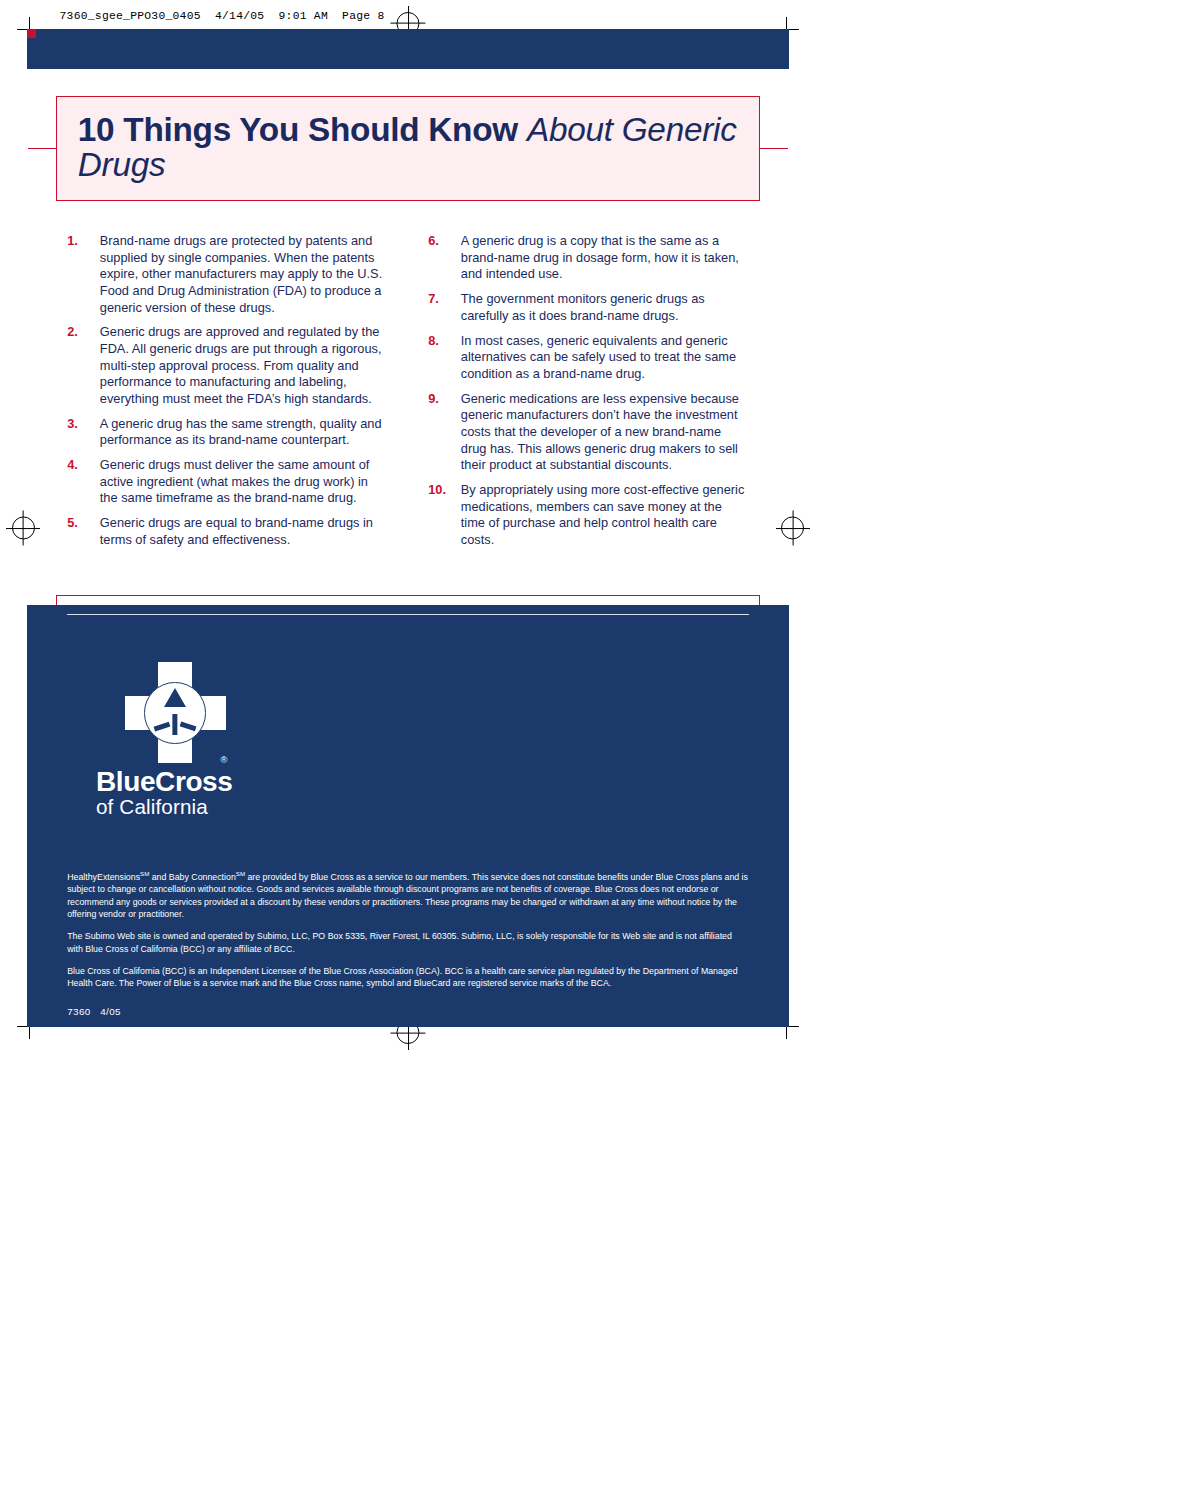7360_sgee_PPO30_0405 4/14/05 9:01 AM Page 8
10 Things You Should Know About Generic Drugs
1. Brand-name drugs are protected by patents and supplied by single companies. When the patents expire, other manufacturers may apply to the U.S. Food and Drug Administration (FDA) to produce a generic version of these drugs.
2. Generic drugs are approved and regulated by the FDA. All generic drugs are put through a rigorous, multi-step approval process. From quality and performance to manufacturing and labeling, everything must meet the FDA’s high standards.
3. A generic drug has the same strength, quality and performance as its brand-name counterpart.
4. Generic drugs must deliver the same amount of active ingredient (what makes the drug work) in the same timeframe as the brand-name drug.
5. Generic drugs are equal to brand-name drugs in terms of safety and effectiveness.
6. A generic drug is a copy that is the same as a brand-name drug in dosage form, how it is taken, and intended use.
7. The government monitors generic drugs as carefully as it does brand-name drugs.
8. In most cases, generic equivalents and generic alternatives can be safely used to treat the same condition as a brand-name drug.
9. Generic medications are less expensive because generic manufacturers don’t have the investment costs that the developer of a new brand-name drug has. This allows generic drug makers to sell their product at substantial discounts.
10. By appropriately using more cost-effective generic medications, members can save money at the time of purchase and help control health care costs.
Preferred Provider Organization Plan
★★★
NCQA
Accreditation
FULL
The National Committee for Quality Assurance (NCQA) has awarded Blue Cross of California’s Commercial PPO product an accreditation status of Full Accreditation for service and clinical quality that meet NCQA’s rigorous requirements for consumer protection and quality improvement. Full Accreditation is the highest level of accreditation obtainable for the PPO product. Blue Cross’ Full Accreditation went into effect on January 24, 2003.
®
BlueCross
of California
HealthyExtensionsSM and Baby ConnectionSM are provided by Blue Cross as a service to our members. This service does not constitute benefits under Blue Cross plans and is subject to change or cancellation without notice. Goods and services available through discount programs are not benefits of coverage. Blue Cross does not endorse or recommend any goods or services provided at a discount by these vendors or practitioners. These programs may be changed or withdrawn at any time without notice by the offering vendor or practitioner.
The Subimo Web site is owned and operated by Subimo, LLC, PO Box 5335, River Forest, IL 60305. Subimo, LLC, is solely responsible for its Web site and is not affiliated with Blue Cross of California (BCC) or any affiliate of BCC.
Blue Cross of California (BCC) is an Independent Licensee of the Blue Cross Association (BCA). BCC is a health care service plan regulated by the Department of Managed Health Care. The Power of Blue is a service mark and the Blue Cross name, symbol and BlueCard are registered service marks of the BCA.
7360 4/05